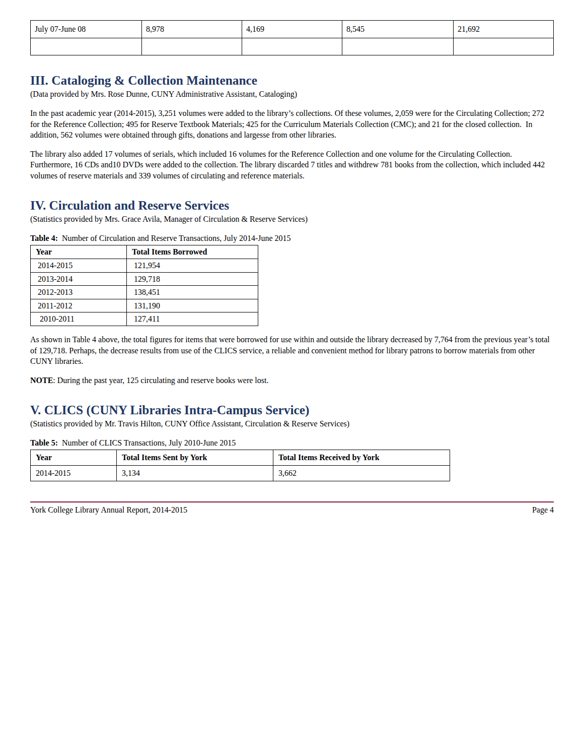| July 07-June 08 | 8,978 | 4,169 | 8,545 | 21,692 |
III. Cataloging & Collection Maintenance
(Data provided by Mrs. Rose Dunne, CUNY Administrative Assistant, Cataloging)
In the past academic year (2014-2015), 3,251 volumes were added to the library’s collections. Of these volumes, 2,059 were for the Circulating Collection; 272 for the Reference Collection; 495 for Reserve Textbook Materials; 425 for the Curriculum Materials Collection (CMC); and 21 for the closed collection. In addition, 562 volumes were obtained through gifts, donations and largesse from other libraries.
The library also added 17 volumes of serials, which included 16 volumes for the Reference Collection and one volume for the Circulating Collection. Furthermore, 16 CDs and10 DVDs were added to the collection. The library discarded 7 titles and withdrew 781 books from the collection, which included 442 volumes of reserve materials and 339 volumes of circulating and reference materials.
IV. Circulation and Reserve Services
(Statistics provided by Mrs. Grace Avila, Manager of Circulation & Reserve Services)
Table 4: Number of Circulation and Reserve Transactions, July 2014-June 2015
| Year | Total Items Borrowed |
| --- | --- |
| 2014-2015 | 121,954 |
| 2013-2014 | 129,718 |
| 2012-2013 | 138,451 |
| 2011-2012 | 131,190 |
| 2010-2011 | 127,411 |
As shown in Table 4 above, the total figures for items that were borrowed for use within and outside the library decreased by 7,764 from the previous year’s total of 129,718. Perhaps, the decrease results from use of the CLICS service, a reliable and convenient method for library patrons to borrow materials from other CUNY libraries.
NOTE: During the past year, 125 circulating and reserve books were lost.
V. CLICS (CUNY Libraries Intra-Campus Service)
(Statistics provided by Mr. Travis Hilton, CUNY Office Assistant, Circulation & Reserve Services)
Table 5: Number of CLICS Transactions, July 2010-June 2015
| Year | Total Items Sent by York | Total Items Received by York |
| --- | --- | --- |
| 2014-2015 | 3,134 | 3,662 |
York College Library Annual Report, 2014-2015 Page 4